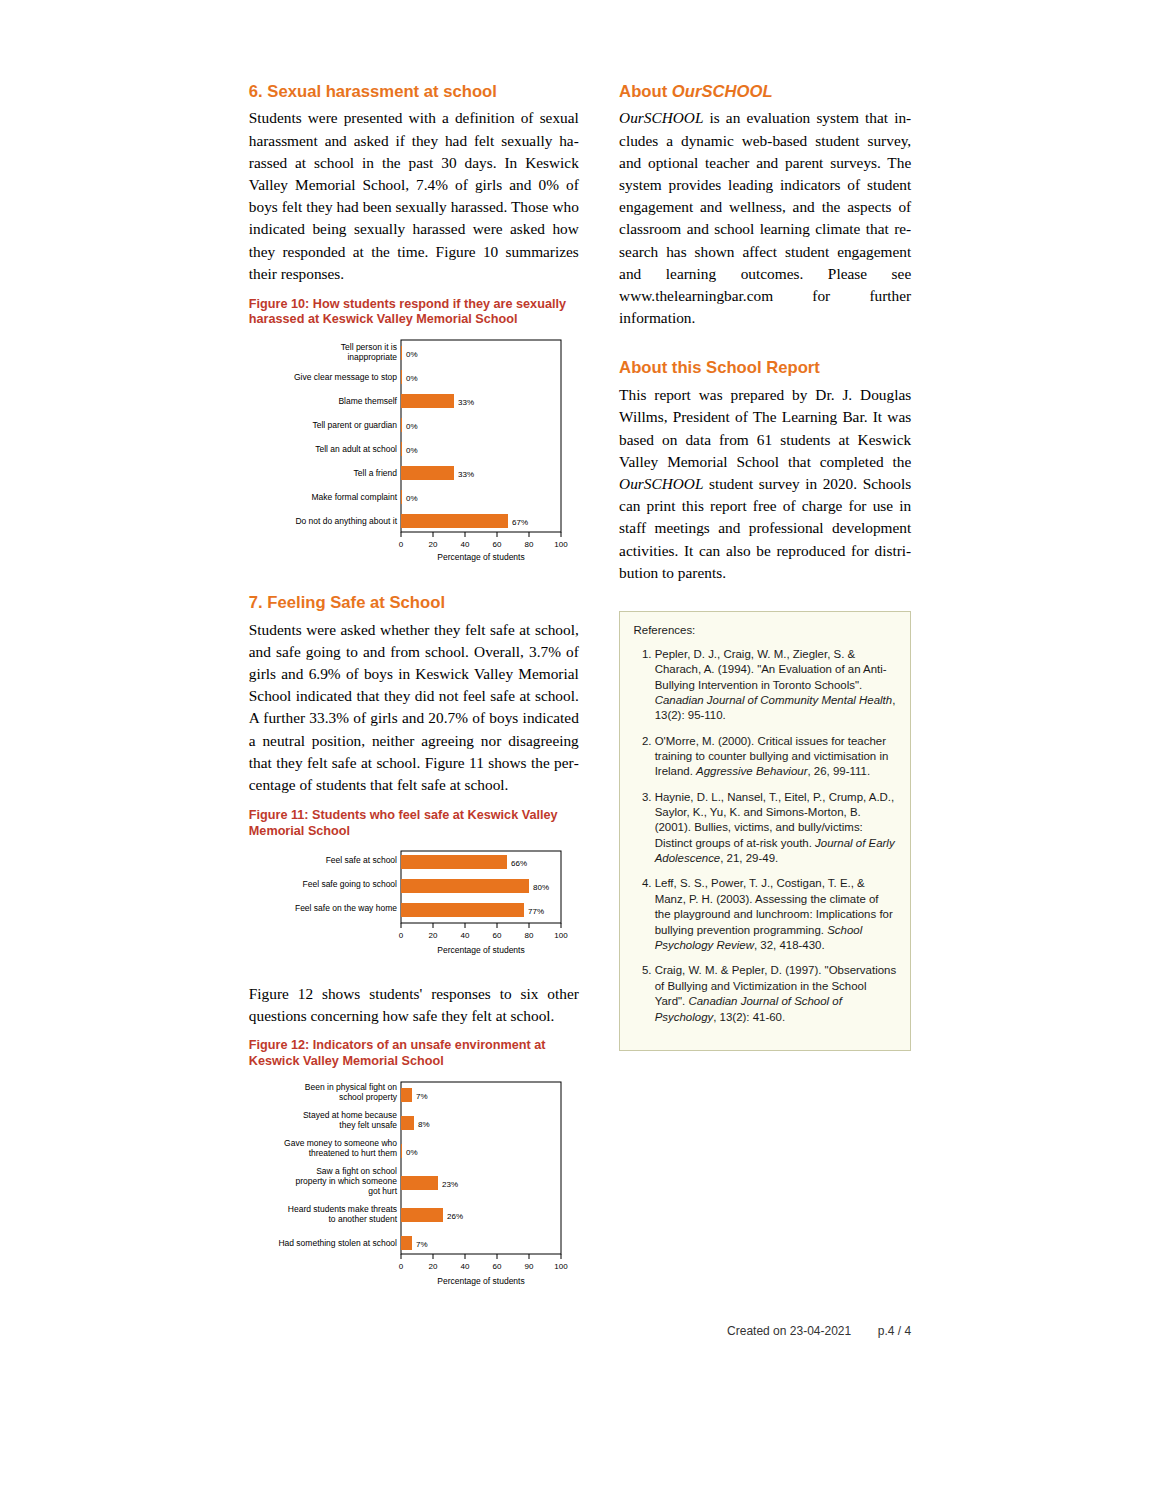6. Sexual harassment at school
Students were presented with a definition of sexual harassment and asked if they had felt sexually harassed at school in the past 30 days. In Keswick Valley Memorial School, 7.4% of girls and 0% of boys felt they had been sexually harassed. Those who indicated being sexually harassed were asked how they responded at the time. Figure 10 summarizes their responses.
Figure 10: How students respond if they are sexually harassed at Keswick Valley Memorial School
Tell person it is inappropriate Give clear message to stop Blame themself Tell parent or guardian Tell an adult at school Tell a friend Make formal complaint Do not do anything about it 0% 0% 33% 0% 0% 33% 0% 67% 0 20 40 60 80 100 Percentage of students
7. Feeling Safe at School
Students were asked whether they felt safe at school, and safe going to and from school. Overall, 3.7% of girls and 6.9% of boys in Keswick Valley Memorial School indicated that they did not feel safe at school. A further 33.3% of girls and 20.7% of boys indicated a neutral position, neither agreeing nor disagreeing that they felt safe at school. Figure 11 shows the percentage of students that felt safe at school.
Figure 11: Students who feel safe at Keswick Valley Memorial School
Feel safe at school Feel safe going to school Feel safe on the way home 66% 80% 77% 0 20 40 60 80 100 Percentage of students
Figure 12 shows students' responses to six other questions concerning how safe they felt at school.
Figure 12: Indicators of an unsafe environment at Keswick Valley Memorial School
Been in physical fight on school property Stayed at home because they felt unsafe Gave money to someone who threatened to hurt them Saw a fight on school property in which someone got hurt Heard students make threats to another student Had something stolen at school 7% 8% 0% 23% 26% 7% 0 20 40 60 90 100 Percentage of students
About OurSCHOOL
OurSCHOOL is an evaluation system that includes a dynamic web-based student survey, and optional teacher and parent surveys. The system provides leading indicators of student engagement and wellness, and the aspects of classroom and school learning climate that research has shown affect student engagement and learning outcomes. Please see www.thelearningbar.com for further information.
About this School Report
This report was prepared by Dr. J. Douglas Willms, President of The Learning Bar. It was based on data from 61 students at Keswick Valley Memorial School that completed the OurSCHOOL student survey in 2020. Schools can print this report free of charge for use in staff meetings and professional development activities. It can also be reproduced for distribution to parents.
References:
Pepler, D. J., Craig, W. M., Ziegler, S. & Charach, A. (1994). "An Evaluation of an Anti-Bullying Intervention in Toronto Schools". Canadian Journal of Community Mental Health, 13(2): 95-110.
O'Morre, M. (2000). Critical issues for teacher training to counter bullying and victimisation in Ireland. Aggressive Behaviour, 26, 99-111.
Haynie, D. L., Nansel, T., Eitel, P., Crump, A.D., Saylor, K., Yu, K. and Simons-Morton, B. (2001). Bullies, victims, and bully/victims: Distinct groups of at-risk youth. Journal of Early Adolescence, 21, 29-49.
Leff, S. S., Power, T. J., Costigan, T. E., & Manz, P. H. (2003). Assessing the climate of the playground and lunchroom: Implications for bullying prevention programming. School Psychology Review, 32, 418-430.
Craig, W. M. & Pepler, D. (1997). "Observations of Bullying and Victimization in the School Yard". Canadian Journal of School of Psychology, 13(2): 41-60.
Created on 23-04-2021 p.4 / 4